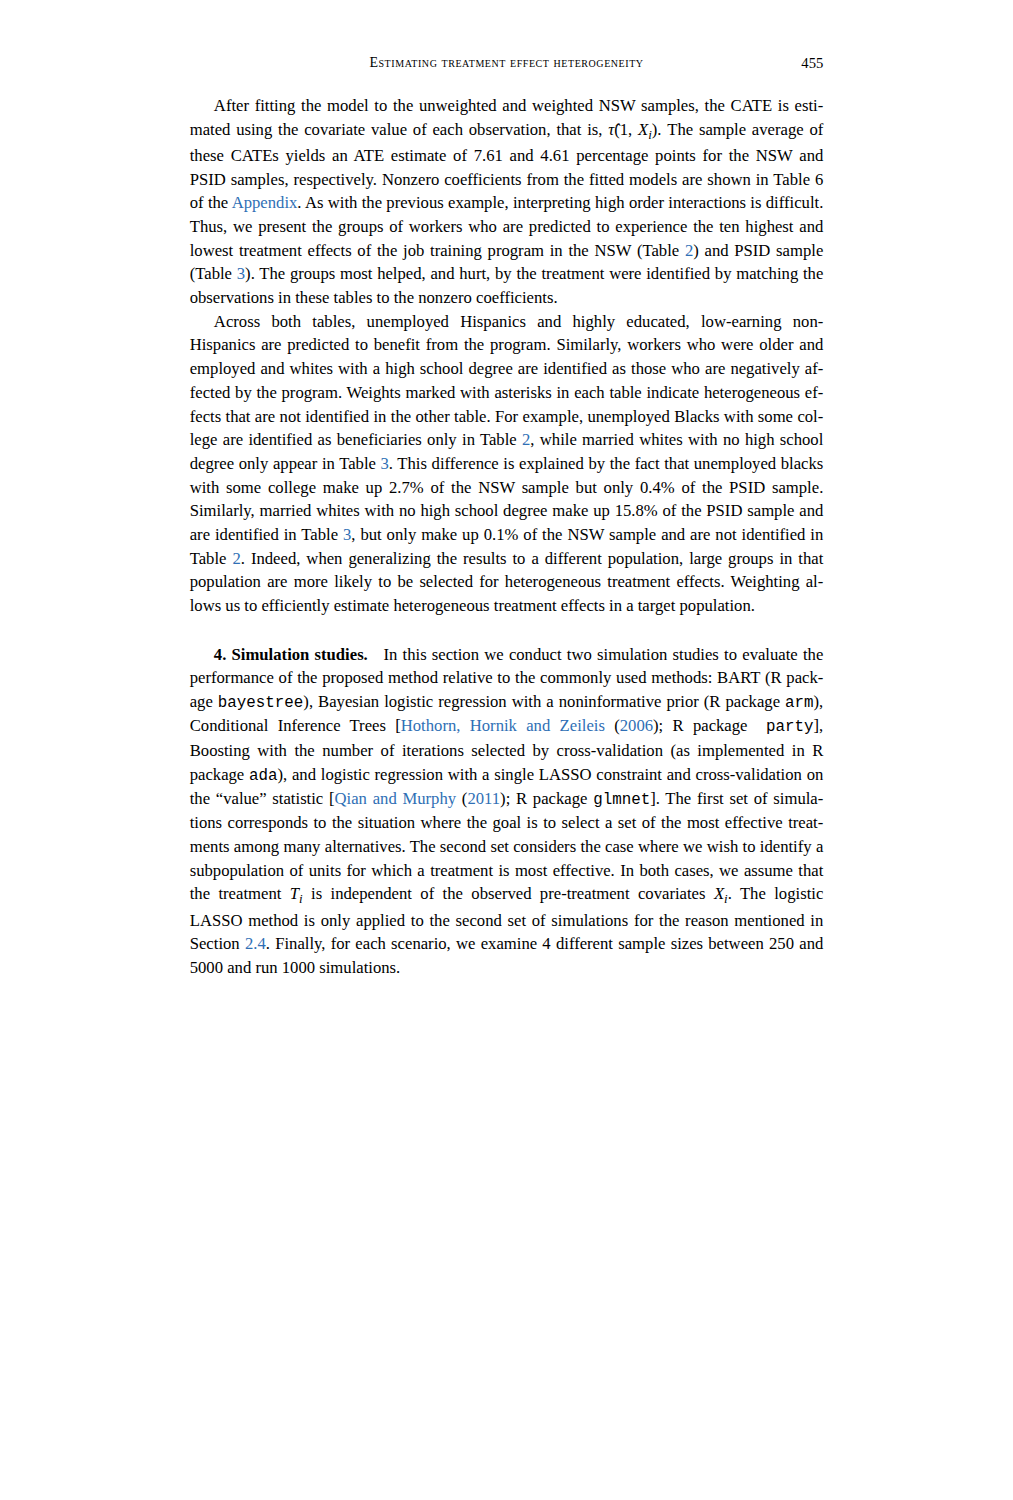Estimating treatment effect heterogeneity 455
After fitting the model to the unweighted and weighted NSW samples, the CATE is estimated using the covariate value of each observation, that is, τ̂(1, Xi). The sample average of these CATEs yields an ATE estimate of 7.61 and 4.61 percentage points for the NSW and PSID samples, respectively. Nonzero coefficients from the fitted models are shown in Table 6 of the Appendix. As with the previous example, interpreting high order interactions is difficult. Thus, we present the groups of workers who are predicted to experience the ten highest and lowest treatment effects of the job training program in the NSW (Table 2) and PSID sample (Table 3). The groups most helped, and hurt, by the treatment were identified by matching the observations in these tables to the nonzero coefficients.
Across both tables, unemployed Hispanics and highly educated, low-earning non-Hispanics are predicted to benefit from the program. Similarly, workers who were older and employed and whites with a high school degree are identified as those who are negatively affected by the program. Weights marked with asterisks in each table indicate heterogeneous effects that are not identified in the other table. For example, unemployed Blacks with some college are identified as beneficiaries only in Table 2, while married whites with no high school degree only appear in Table 3. This difference is explained by the fact that unemployed blacks with some college make up 2.7% of the NSW sample but only 0.4% of the PSID sample. Similarly, married whites with no high school degree make up 15.8% of the PSID sample and are identified in Table 3, but only make up 0.1% of the NSW sample and are not identified in Table 2. Indeed, when generalizing the results to a different population, large groups in that population are more likely to be selected for heterogeneous treatment effects. Weighting allows us to efficiently estimate heterogeneous treatment effects in a target population.
4. Simulation studies. In this section we conduct two simulation studies to evaluate the performance of the proposed method relative to the commonly used methods: BART (R package bayestree), Bayesian logistic regression with a noninformative prior (R package arm), Conditional Inference Trees [Hothorn, Hornik and Zeileis (2006); R package party], Boosting with the number of iterations selected by cross-validation (as implemented in R package ada), and logistic regression with a single LASSO constraint and cross-validation on the “value” statistic [Qian and Murphy (2011); R package glmnet]. The first set of simulations corresponds to the situation where the goal is to select a set of the most effective treatments among many alternatives. The second set considers the case where we wish to identify a subpopulation of units for which a treatment is most effective. In both cases, we assume that the treatment Ti is independent of the observed pre-treatment covariates Xi. The logistic LASSO method is only applied to the second set of simulations for the reason mentioned in Section 2.4. Finally, for each scenario, we examine 4 different sample sizes between 250 and 5000 and run 1000 simulations.